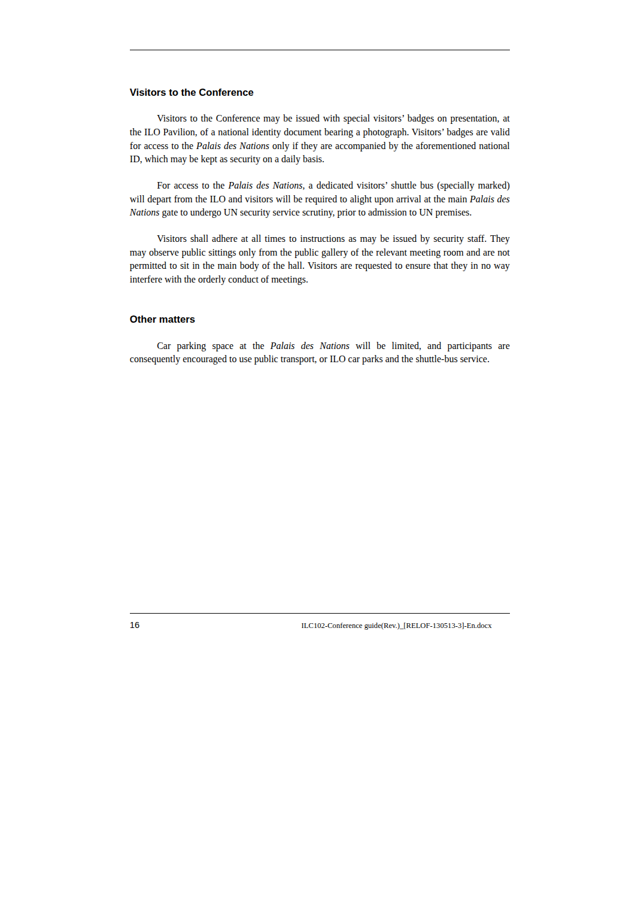Visitors to the Conference
Visitors to the Conference may be issued with special visitors’ badges on presentation, at the ILO Pavilion, of a national identity document bearing a photograph. Visitors’ badges are valid for access to the Palais des Nations only if they are accompanied by the aforementioned national ID, which may be kept as security on a daily basis.
For access to the Palais des Nations, a dedicated visitors’ shuttle bus (specially marked) will depart from the ILO and visitors will be required to alight upon arrival at the main Palais des Nations gate to undergo UN security service scrutiny, prior to admission to UN premises.
Visitors shall adhere at all times to instructions as may be issued by security staff. They may observe public sittings only from the public gallery of the relevant meeting room and are not permitted to sit in the main body of the hall. Visitors are requested to ensure that they in no way interfere with the orderly conduct of meetings.
Other matters
Car parking space at the Palais des Nations will be limited, and participants are consequently encouraged to use public transport, or ILO car parks and the shuttle-bus service.
16 ILC102-Conference guide(Rev.)_[RELOF-130513-3]-En.docx